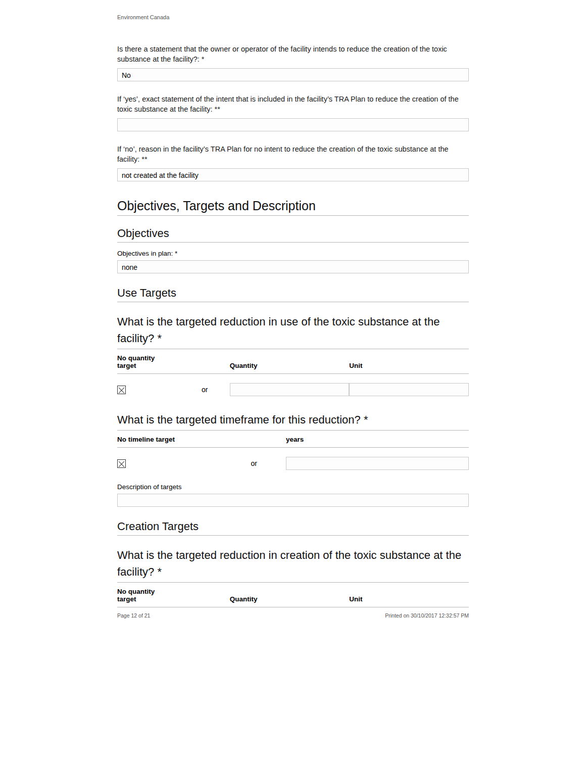Environment Canada
Is there a statement that the owner or operator of the facility intends to reduce the creation of the toxic substance at the facility?: *
No
If ‘yes’, exact statement of the intent that is included in the facility’s TRA Plan to reduce the creation of the toxic substance at the facility: **
If ‘no’, reason in the facility’s TRA Plan for no intent to reduce the creation of the toxic substance at the facility: **
not created at the facility
Objectives, Targets and Description
Objectives
Objectives in plan: *
none
Use Targets
What is the targeted reduction in use of the toxic substance at the
facility? *
| No quantity target | | Quantity | Unit |
| --- | --- | --- | --- |
| | or | | |
What is the targeted timeframe for this reduction? *
| No timeline target | | years |
| --- | --- | --- |
| | or | |
Description of targets
Creation Targets
What is the targeted reduction in creation of the toxic substance at the
facility? *
| No quantity target | | Quantity | Unit |
| --- | --- | --- | --- |
Page 12 of 21 Printed on 30/10/2017 12:32:57 PM